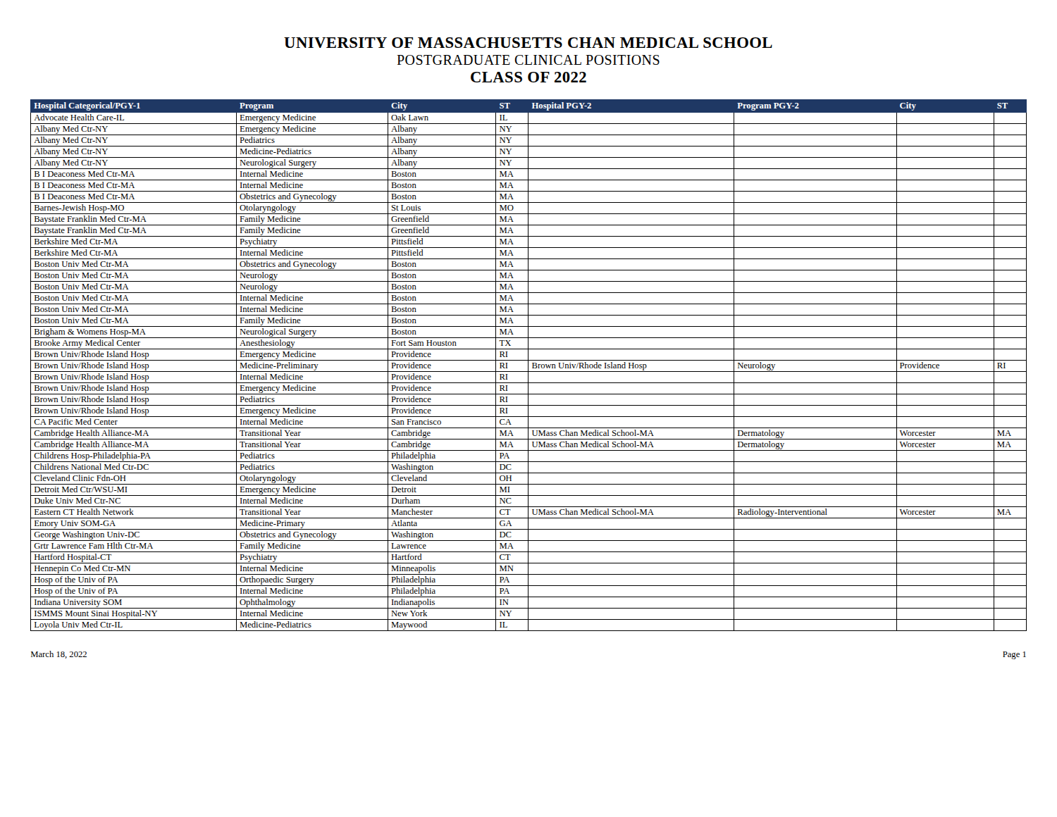UNIVERSITY OF MASSACHUSETTS CHAN MEDICAL SCHOOL
POSTGRADUATE CLINICAL POSITIONS
CLASS OF 2022
| Hospital Categorical/PGY-1 | Program | City | ST | Hospital PGY-2 | Program PGY-2 | City | ST |
| --- | --- | --- | --- | --- | --- | --- | --- |
| Advocate Health Care-IL | Emergency Medicine | Oak Lawn | IL | | | | |
| Albany Med Ctr-NY | Emergency Medicine | Albany | NY | | | | |
| Albany Med Ctr-NY | Pediatrics | Albany | NY | | | | |
| Albany Med Ctr-NY | Medicine-Pediatrics | Albany | NY | | | | |
| Albany Med Ctr-NY | Neurological Surgery | Albany | NY | | | | |
| B I Deaconess Med Ctr-MA | Internal Medicine | Boston | MA | | | | |
| B I Deaconess Med Ctr-MA | Internal Medicine | Boston | MA | | | | |
| B I Deaconess Med Ctr-MA | Obstetrics and Gynecology | Boston | MA | | | | |
| Barnes-Jewish Hosp-MO | Otolaryngology | St Louis | MO | | | | |
| Baystate Franklin Med Ctr-MA | Family Medicine | Greenfield | MA | | | | |
| Baystate Franklin Med Ctr-MA | Family Medicine | Greenfield | MA | | | | |
| Berkshire Med Ctr-MA | Psychiatry | Pittsfield | MA | | | | |
| Berkshire Med Ctr-MA | Internal Medicine | Pittsfield | MA | | | | |
| Boston Univ Med Ctr-MA | Obstetrics and Gynecology | Boston | MA | | | | |
| Boston Univ Med Ctr-MA | Neurology | Boston | MA | | | | |
| Boston Univ Med Ctr-MA | Neurology | Boston | MA | | | | |
| Boston Univ Med Ctr-MA | Internal Medicine | Boston | MA | | | | |
| Boston Univ Med Ctr-MA | Internal Medicine | Boston | MA | | | | |
| Boston Univ Med Ctr-MA | Family Medicine | Boston | MA | | | | |
| Brigham & Womens Hosp-MA | Neurological Surgery | Boston | MA | | | | |
| Brooke Army Medical Center | Anesthesiology | Fort Sam Houston | TX | | | | |
| Brown Univ/Rhode Island Hosp | Emergency Medicine | Providence | RI | | | | |
| Brown Univ/Rhode Island Hosp | Medicine-Preliminary | Providence | RI | Brown Univ/Rhode Island Hosp | Neurology | Providence | RI |
| Brown Univ/Rhode Island Hosp | Internal Medicine | Providence | RI | | | | |
| Brown Univ/Rhode Island Hosp | Emergency Medicine | Providence | RI | | | | |
| Brown Univ/Rhode Island Hosp | Pediatrics | Providence | RI | | | | |
| Brown Univ/Rhode Island Hosp | Emergency Medicine | Providence | RI | | | | |
| CA Pacific Med Center | Internal Medicine | San Francisco | CA | | | | |
| Cambridge Health Alliance-MA | Transitional Year | Cambridge | MA | UMass Chan Medical School-MA | Dermatology | Worcester | MA |
| Cambridge Health Alliance-MA | Transitional Year | Cambridge | MA | UMass Chan Medical School-MA | Dermatology | Worcester | MA |
| Childrens Hosp-Philadelphia-PA | Pediatrics | Philadelphia | PA | | | | |
| Childrens National Med Ctr-DC | Pediatrics | Washington | DC | | | | |
| Cleveland Clinic Fdn-OH | Otolaryngology | Cleveland | OH | | | | |
| Detroit Med Ctr/WSU-MI | Emergency Medicine | Detroit | MI | | | | |
| Duke Univ Med Ctr-NC | Internal Medicine | Durham | NC | | | | |
| Eastern CT Health Network | Transitional Year | Manchester | CT | UMass Chan Medical School-MA | Radiology-Interventional | Worcester | MA |
| Emory Univ SOM-GA | Medicine-Primary | Atlanta | GA | | | | |
| George Washington Univ-DC | Obstetrics and Gynecology | Washington | DC | | | | |
| Grtr Lawrence Fam Hlth Ctr-MA | Family Medicine | Lawrence | MA | | | | |
| Hartford Hospital-CT | Psychiatry | Hartford | CT | | | | |
| Hennepin Co Med Ctr-MN | Internal Medicine | Minneapolis | MN | | | | |
| Hosp of the Univ of PA | Orthopaedic Surgery | Philadelphia | PA | | | | |
| Hosp of the Univ of PA | Internal Medicine | Philadelphia | PA | | | | |
| Indiana University SOM | Ophthalmology | Indianapolis | IN | | | | |
| ISMMS Mount Sinai Hospital-NY | Internal Medicine | New York | NY | | | | |
| Loyola Univ Med Ctr-IL | Medicine-Pediatrics | Maywood | IL | | | | |
March 18, 2022 Page 1